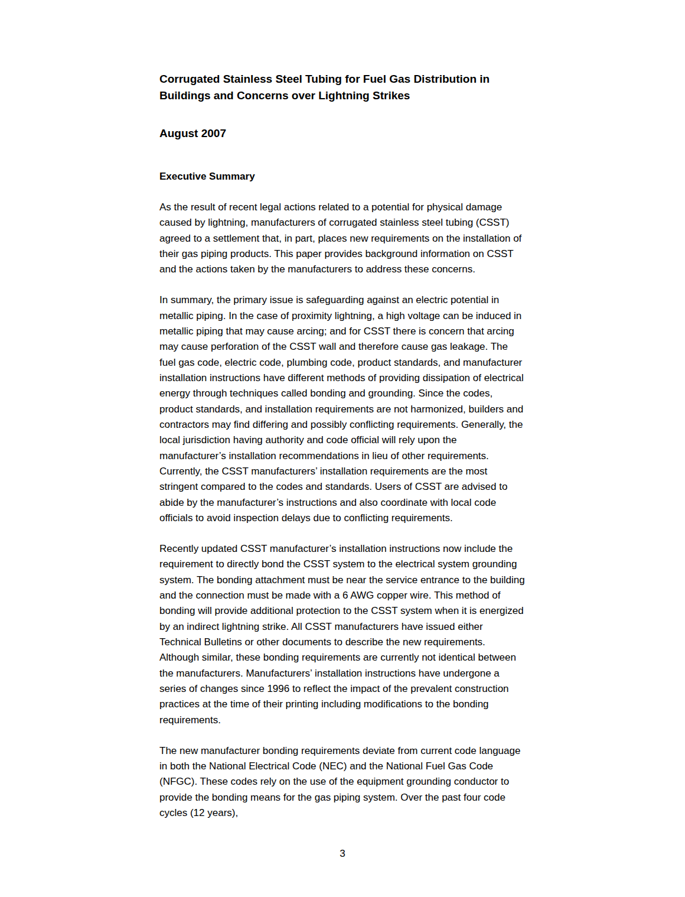Corrugated Stainless Steel Tubing for Fuel Gas Distribution in Buildings and Concerns over Lightning Strikes
August 2007
Executive Summary
As the result of recent legal actions related to a potential for physical damage caused by lightning, manufacturers of corrugated stainless steel tubing (CSST) agreed to a settlement that, in part, places new requirements on the installation of their gas piping products. This paper provides background information on CSST and the actions taken by the manufacturers to address these concerns.
In summary, the primary issue is safeguarding against an electric potential in metallic piping. In the case of proximity lightning, a high voltage can be induced in metallic piping that may cause arcing; and for CSST there is concern that arcing may cause perforation of the CSST wall and therefore cause gas leakage. The fuel gas code, electric code, plumbing code, product standards, and manufacturer installation instructions have different methods of providing dissipation of electrical energy through techniques called bonding and grounding. Since the codes, product standards, and installation requirements are not harmonized, builders and contractors may find differing and possibly conflicting requirements. Generally, the local jurisdiction having authority and code official will rely upon the manufacturer’s installation recommendations in lieu of other requirements. Currently, the CSST manufacturers’ installation requirements are the most stringent compared to the codes and standards. Users of CSST are advised to abide by the manufacturer’s instructions and also coordinate with local code officials to avoid inspection delays due to conflicting requirements.
Recently updated CSST manufacturer’s installation instructions now include the requirement to directly bond the CSST system to the electrical system grounding system. The bonding attachment must be near the service entrance to the building and the connection must be made with a 6 AWG copper wire. This method of bonding will provide additional protection to the CSST system when it is energized by an indirect lightning strike. All CSST manufacturers have issued either Technical Bulletins or other documents to describe the new requirements. Although similar, these bonding requirements are currently not identical between the manufacturers. Manufacturers’ installation instructions have undergone a series of changes since 1996 to reflect the impact of the prevalent construction practices at the time of their printing including modifications to the bonding requirements.
The new manufacturer bonding requirements deviate from current code language in both the National Electrical Code (NEC) and the National Fuel Gas Code (NFGC). These codes rely on the use of the equipment grounding conductor to provide the bonding means for the gas piping system. Over the past four code cycles (12 years),
3